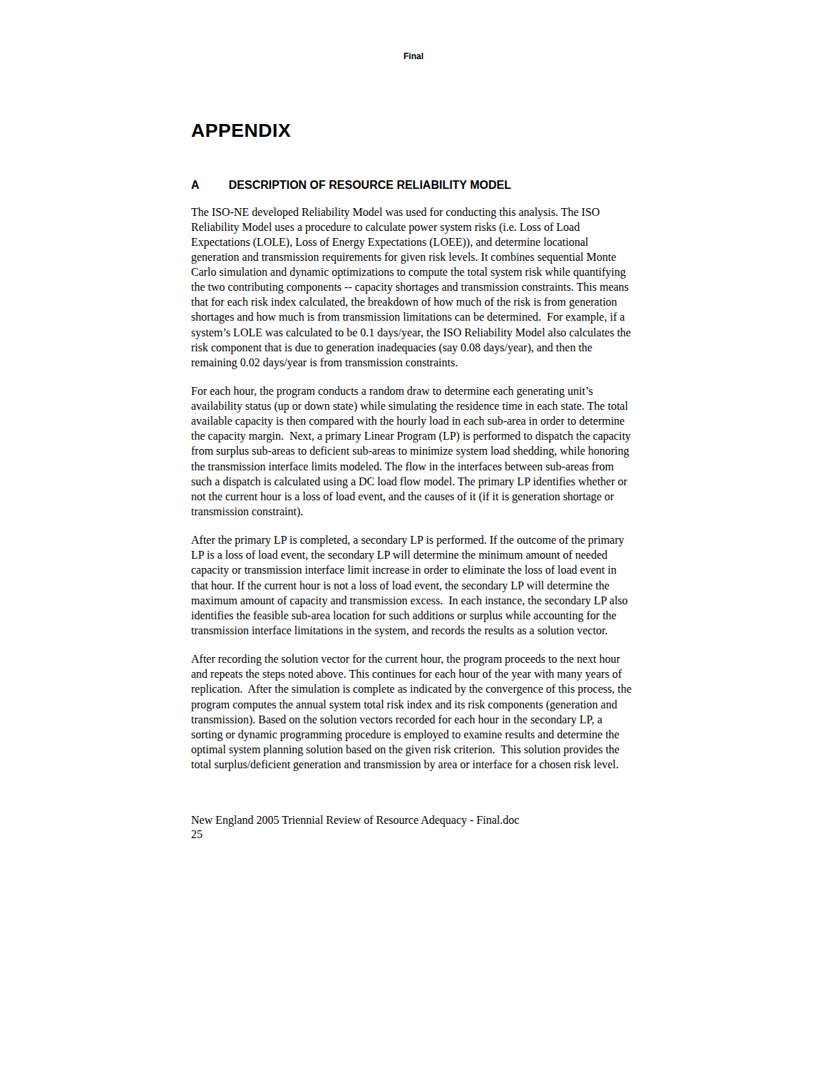Final
APPENDIX
ADESCRIPTION OF RESOURCE RELIABILITY MODEL
The ISO-NE developed Reliability Model was used for conducting this analysis. The ISO Reliability Model uses a procedure to calculate power system risks (i.e. Loss of Load Expectations (LOLE), Loss of Energy Expectations (LOEE)), and determine locational generation and transmission requirements for given risk levels. It combines sequential Monte Carlo simulation and dynamic optimizations to compute the total system risk while quantifying the two contributing components -- capacity shortages and transmission constraints. This means that for each risk index calculated, the breakdown of how much of the risk is from generation shortages and how much is from transmission limitations can be determined. For example, if a system’s LOLE was calculated to be 0.1 days/year, the ISO Reliability Model also calculates the risk component that is due to generation inadequacies (say 0.08 days/year), and then the remaining 0.02 days/year is from transmission constraints.
For each hour, the program conducts a random draw to determine each generating unit’s availability status (up or down state) while simulating the residence time in each state. The total available capacity is then compared with the hourly load in each sub-area in order to determine the capacity margin. Next, a primary Linear Program (LP) is performed to dispatch the capacity from surplus sub-areas to deficient sub-areas to minimize system load shedding, while honoring the transmission interface limits modeled. The flow in the interfaces between sub-areas from such a dispatch is calculated using a DC load flow model. The primary LP identifies whether or not the current hour is a loss of load event, and the causes of it (if it is generation shortage or transmission constraint).
After the primary LP is completed, a secondary LP is performed. If the outcome of the primary LP is a loss of load event, the secondary LP will determine the minimum amount of needed capacity or transmission interface limit increase in order to eliminate the loss of load event in that hour. If the current hour is not a loss of load event, the secondary LP will determine the maximum amount of capacity and transmission excess. In each instance, the secondary LP also identifies the feasible sub-area location for such additions or surplus while accounting for the transmission interface limitations in the system, and records the results as a solution vector.
After recording the solution vector for the current hour, the program proceeds to the next hour and repeats the steps noted above. This continues for each hour of the year with many years of replication. After the simulation is complete as indicated by the convergence of this process, the program computes the annual system total risk index and its risk components (generation and transmission). Based on the solution vectors recorded for each hour in the secondary LP, a sorting or dynamic programming procedure is employed to examine results and determine the optimal system planning solution based on the given risk criterion. This solution provides the total surplus/deficient generation and transmission by area or interface for a chosen risk level.
New England 2005 Triennial Review of Resource Adequacy - Final.doc 25